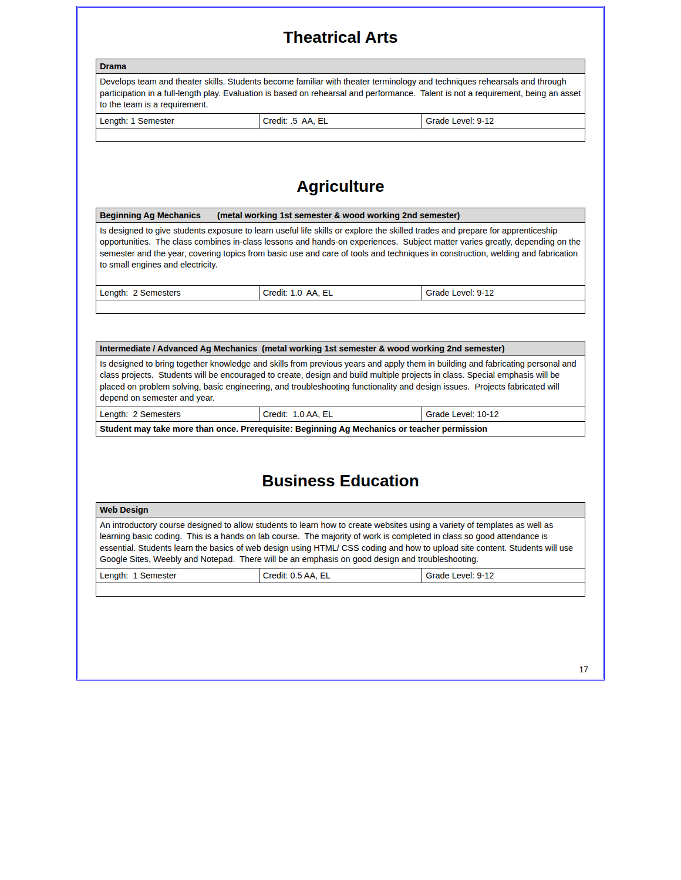Theatrical Arts
| Drama |
| Develops team and theater skills. Students become familiar with theater terminology and techniques rehearsals and through participation in a full-length play. Evaluation is based on rehearsal and performance. Talent is not a requirement, being an asset to the team is a requirement. |
| Length: 1 Semester | Credit: .5 AA, EL | Grade Level: 9-12 |
Agriculture
| Beginning Ag Mechanics (metal working 1st semester & wood working 2nd semester) |
| Is designed to give students exposure to learn useful life skills or explore the skilled trades and prepare for apprenticeship opportunities. The class combines in-class lessons and hands-on experiences. Subject matter varies greatly, depending on the semester and the year, covering topics from basic use and care of tools and techniques in construction, welding and fabrication to small engines and electricity. |
| Length: 2 Semesters | Credit: 1.0 AA, EL | Grade Level: 9-12 |
| Intermediate / Advanced Ag Mechanics (metal working 1st semester & wood working 2nd semester) |
| Is designed to bring together knowledge and skills from previous years and apply them in building and fabricating personal and class projects. Students will be encouraged to create, design and build multiple projects in class. Special emphasis will be placed on problem solving, basic engineering, and troubleshooting functionality and design issues. Projects fabricated will depend on semester and year. |
| Length: 2 Semesters | Credit: 1.0 AA, EL | Grade Level: 10-12 |
| Student may take more than once. Prerequisite: Beginning Ag Mechanics or teacher permission |
Business Education
| Web Design |
| An introductory course designed to allow students to learn how to create websites using a variety of templates as well as learning basic coding. This is a hands on lab course. The majority of work is completed in class so good attendance is essential. Students learn the basics of web design using HTML/ CSS coding and how to upload site content. Students will use Google Sites, Weebly and Notepad. There will be an emphasis on good design and troubleshooting. |
| Length: 1 Semester | Credit: 0.5 AA, EL | Grade Level: 9-12 |
17